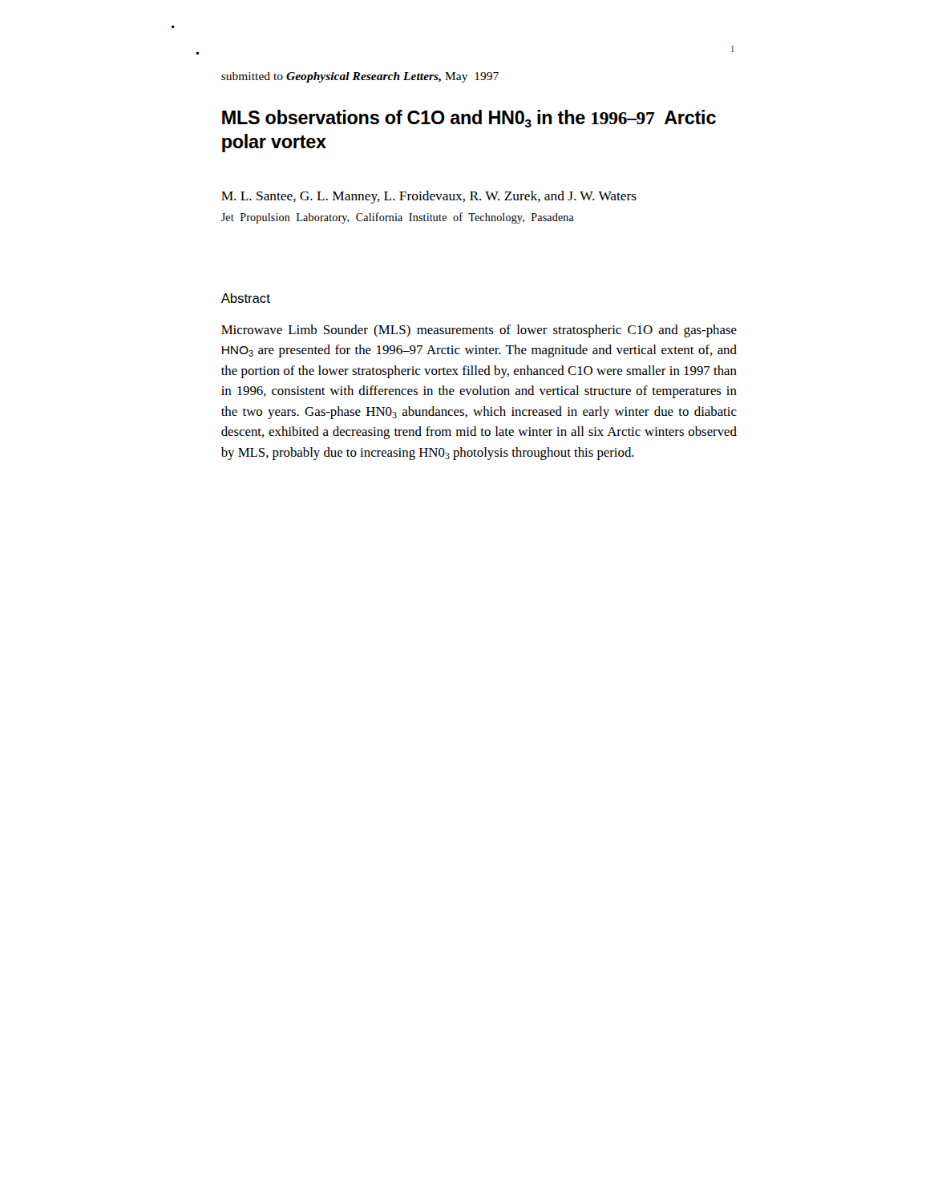▪ ▪
1
submitted to Geophysical Research Letters, May 1997
MLS observations of C1O and HN03 in the 1996–97 Arctic polar vortex
M. L. Santee, G. L. Manney, L. Froidevaux, R. W. Zurek, and J. W. Waters
Jet Propulsion Laboratory, California Institute of Technology, Pasadena
Abstract
Microwave Limb Sounder (MLS) measurements of lower stratospheric C1O and gas-phase HNO3 are presented for the 1996–97 Arctic winter. The magnitude and vertical extent of, and the portion of the lower stratospheric vortex filled by, enhanced C1O were smaller in 1997 than in 1996, consistent with differences in the evolution and vertical structure of temperatures in the two years. Gas-phase HN03 abundances, which increased in early winter due to diabatic descent, exhibited a decreasing trend from mid to late winter in all six Arctic winters observed by MLS, probably due to increasing HN03 photolysis throughout this period.